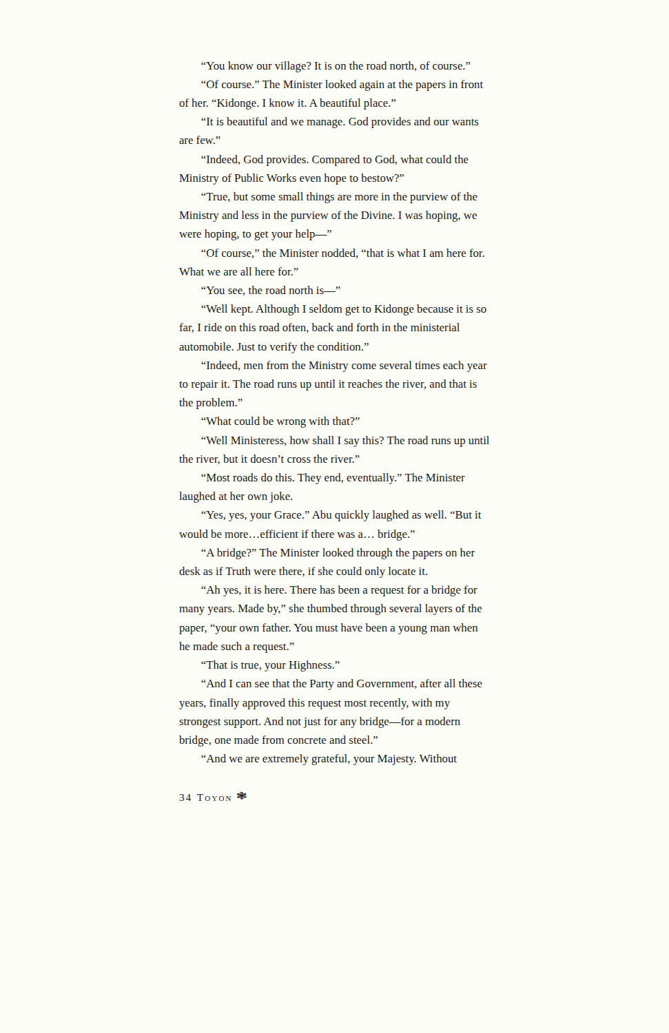“You know our village? It is on the road north, of course.”
“Of course.” The Minister looked again at the papers in front of her. “Kidonge. I know it. A beautiful place.”
“It is beautiful and we manage. God provides and our wants are few.”
“Indeed, God provides. Compared to God, what could the Ministry of Public Works even hope to bestow?”
“True, but some small things are more in the purview of the Ministry and less in the purview of the Divine. I was hoping, we were hoping, to get your help—”
“Of course,” the Minister nodded, “that is what I am here for. What we are all here for.”
“You see, the road north is—”
“Well kept. Although I seldom get to Kidonge because it is so far, I ride on this road often, back and forth in the ministerial automobile. Just to verify the condition.”
“Indeed, men from the Ministry come several times each year to repair it. The road runs up until it reaches the river, and that is the problem.”
“What could be wrong with that?”
“Well Ministeress, how shall I say this? The road runs up until the river, but it doesn’t cross the river.”
“Most roads do this. They end, eventually.” The Minister laughed at her own joke.
“Yes, yes, your Grace.” Abu quickly laughed as well. “But it would be more…efficient if there was a… bridge.”
“A bridge?” The Minister looked through the papers on her desk as if Truth were there, if she could only locate it.
“Ah yes, it is here. There has been a request for a bridge for many years. Made by,” she thumbed through several layers of the paper, “your own father. You must have been a young man when he made such a request.”
“That is true, your Highness.”
“And I can see that the Party and Government, after all these years, finally approved this request most recently, with my strongest support. And not just for any bridge—for a modern bridge, one made from concrete and steel.”
“And we are extremely grateful, your Majesty. Without
34 Toyon ❃